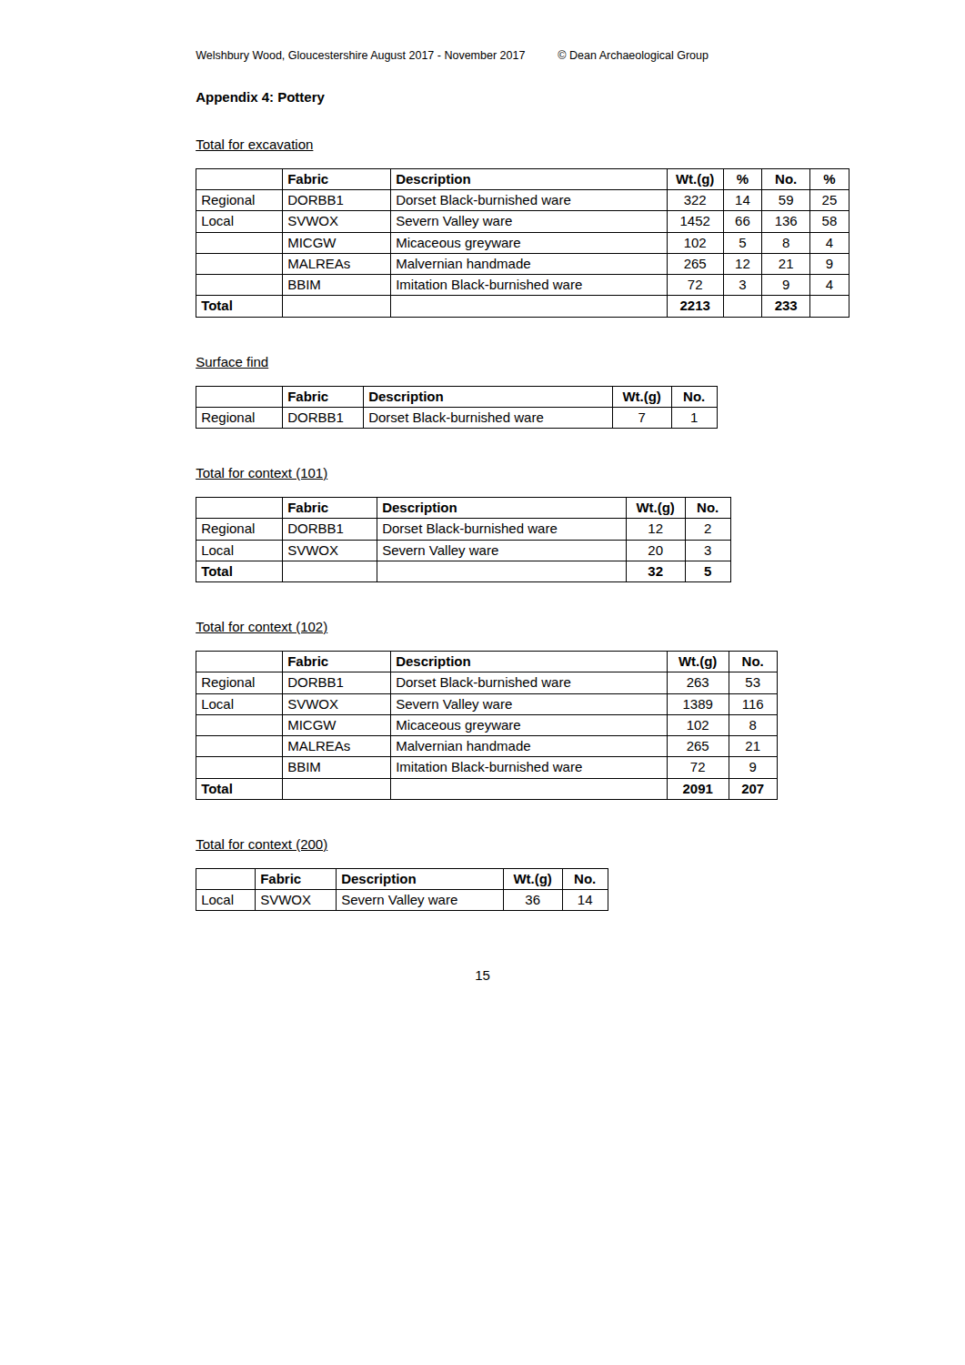Welshbury Wood, Gloucestershire August 2017 - November 2017 © Dean Archaeological Group
Appendix 4: Pottery
Total for excavation
| | Fabric | Description | Wt.(g) | % | No. | % |
| --- | --- | --- | --- | --- | --- | --- |
| Regional | DORBB1 | Dorset Black-burnished ware | 322 | 14 | 59 | 25 |
| Local | SVWOX | Severn Valley ware | 1452 | 66 | 136 | 58 |
| | MICGW | Micaceous greyware | 102 | 5 | 8 | 4 |
| | MALREAs | Malvernian handmade | 265 | 12 | 21 | 9 |
| | BBIM | Imitation Black-burnished ware | 72 | 3 | 9 | 4 |
| Total | | | 2213 | | 233 | |
Surface find
| | Fabric | Description | Wt.(g) | No. |
| --- | --- | --- | --- | --- |
| Regional | DORBB1 | Dorset Black-burnished ware | 7 | 1 |
Total for context (101)
| | Fabric | Description | Wt.(g) | No. |
| --- | --- | --- | --- | --- |
| Regional | DORBB1 | Dorset Black-burnished ware | 12 | 2 |
| Local | SVWOX | Severn Valley ware | 20 | 3 |
| Total | | | 32 | 5 |
Total for context (102)
| | Fabric | Description | Wt.(g) | No. |
| --- | --- | --- | --- | --- |
| Regional | DORBB1 | Dorset Black-burnished ware | 263 | 53 |
| Local | SVWOX | Severn Valley ware | 1389 | 116 |
| | MICGW | Micaceous greyware | 102 | 8 |
| | MALREAs | Malvernian handmade | 265 | 21 |
| | BBIM | Imitation Black-burnished ware | 72 | 9 |
| Total | | | 2091 | 207 |
Total for context (200)
| | Fabric | Description | Wt.(g) | No. |
| --- | --- | --- | --- | --- |
| Local | SVWOX | Severn Valley ware | 36 | 14 |
15